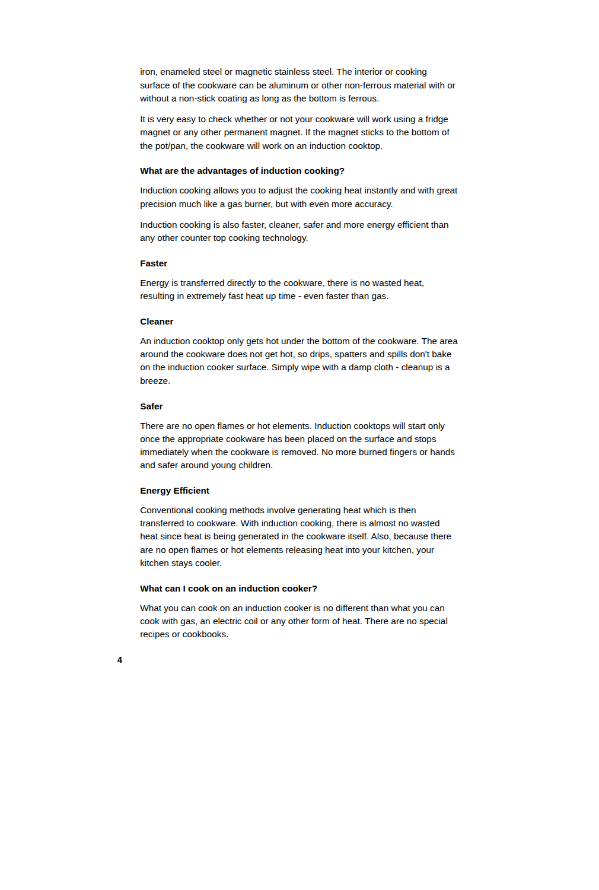iron, enameled steel or magnetic stainless steel. The interior or cooking surface of the cookware can be aluminum or other non-ferrous material with or without a non-stick coating as long as the bottom is ferrous.
It is very easy to check whether or not your cookware will work using a fridge magnet or any other permanent magnet. If the magnet sticks to the bottom of the pot/pan, the cookware will work on an induction cooktop.
What are the advantages of induction cooking?
Induction cooking allows you to adjust the cooking heat instantly and with great precision much like a gas burner, but with even more accuracy.
Induction cooking is also faster, cleaner, safer and more energy efficient than any other counter top cooking technology.
Faster
Energy is transferred directly to the cookware, there is no wasted heat, resulting in extremely fast heat up time - even faster than gas.
Cleaner
An induction cooktop only gets hot under the bottom of the cookware. The area around the cookware does not get hot, so drips, spatters and spills don't bake on the induction cooker surface. Simply wipe with a damp cloth - cleanup is a breeze.
Safer
There are no open flames or hot elements. Induction cooktops will start only once the appropriate cookware has been placed on the surface and stops immediately when the cookware is removed. No more burned fingers or hands and safer around young children.
Energy Efficient
Conventional cooking methods involve generating heat which is then transferred to cookware. With induction cooking, there is almost no wasted heat since heat is being generated in the cookware itself. Also, because there are no open flames or hot elements releasing heat into your kitchen, your kitchen stays cooler.
What can I cook on an induction cooker?
What you can cook on an induction cooker is no different than what you can cook with gas, an electric coil or any other form of heat. There are no special recipes or cookbooks.
4